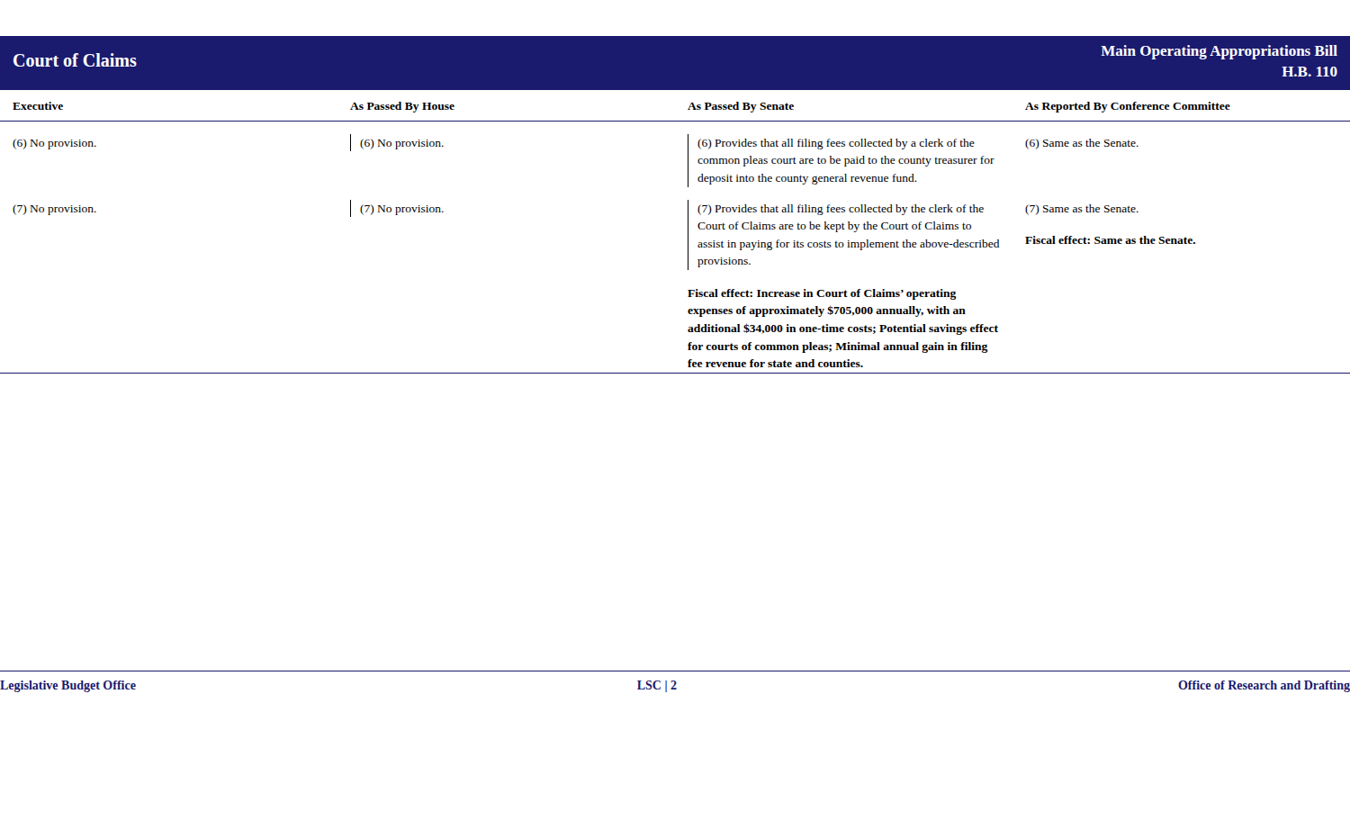Court of Claims
Main Operating Appropriations Bill
H.B. 110
| Executive | As Passed By House | As Passed By Senate | As Reported By Conference Committee |
| --- | --- | --- | --- |
| (6) No provision. | (6) No provision. | (6) Provides that all filing fees collected by a clerk of the common pleas court are to be paid to the county treasurer for deposit into the county general revenue fund. | (6) Same as the Senate. |
| (7) No provision. | (7) No provision. | (7) Provides that all filing fees collected by the clerk of the Court of Claims are to be kept by the Court of Claims to assist in paying for its costs to implement the above-described provisions. Fiscal effect: Increase in Court of Claims’ operating expenses of approximately $705,000 annually, with an additional $34,000 in one-time costs; Potential savings effect for courts of common pleas; Minimal annual gain in filing fee revenue for state and counties. | (7) Same as the Senate. Fiscal effect: Same as the Senate. |
Legislative Budget Office
LSC | 2
Office of Research and Drafting